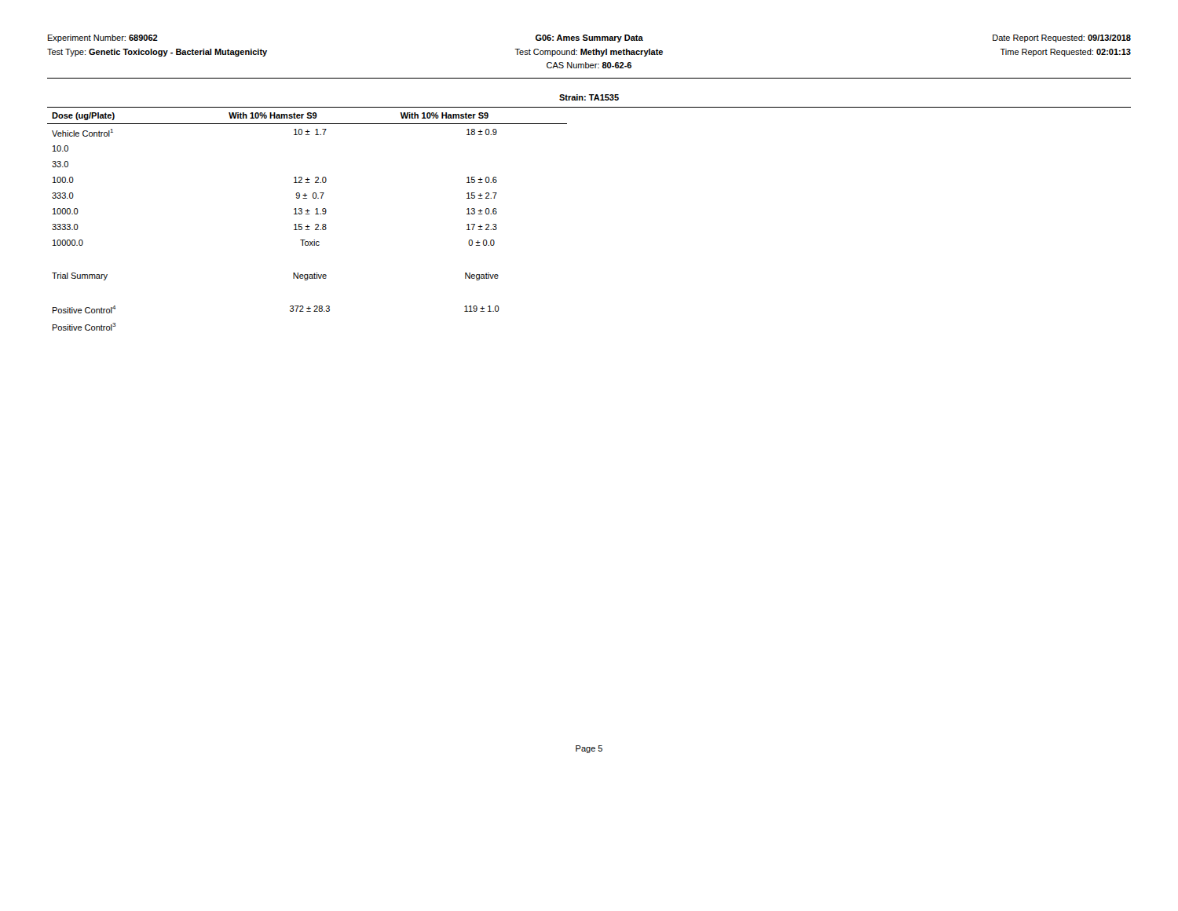Experiment Number: 689062
Test Type: Genetic Toxicology - Bacterial Mutagenicity
G06: Ames Summary Data
Test Compound: Methyl methacrylate
CAS Number: 80-62-6
Date Report Requested: 09/13/2018
Time Report Requested: 02:01:13
Strain: TA1535
| Dose (ug/Plate) | With 10% Hamster S9 | With 10% Hamster S9 |
| --- | --- | --- |
| Vehicle Control 1 | 10 ± 1.7 | 18 ± 0.9 |
| 10.0 | | |
| 33.0 | | |
| 100.0 | 12 ± 2.0 | 15 ± 0.6 |
| 333.0 | 9 ± 0.7 | 15 ± 2.7 |
| 1000.0 | 13 ± 1.9 | 13 ± 0.6 |
| 3333.0 | 15 ± 2.8 | 17 ± 2.3 |
| 10000.0 | Toxic | 0 ± 0.0 |
| Trial Summary | Negative | Negative |
| Positive Control 4 | 372 ± 28.3 | 119 ± 1.0 |
| Positive Control 3 | | |
Page 5